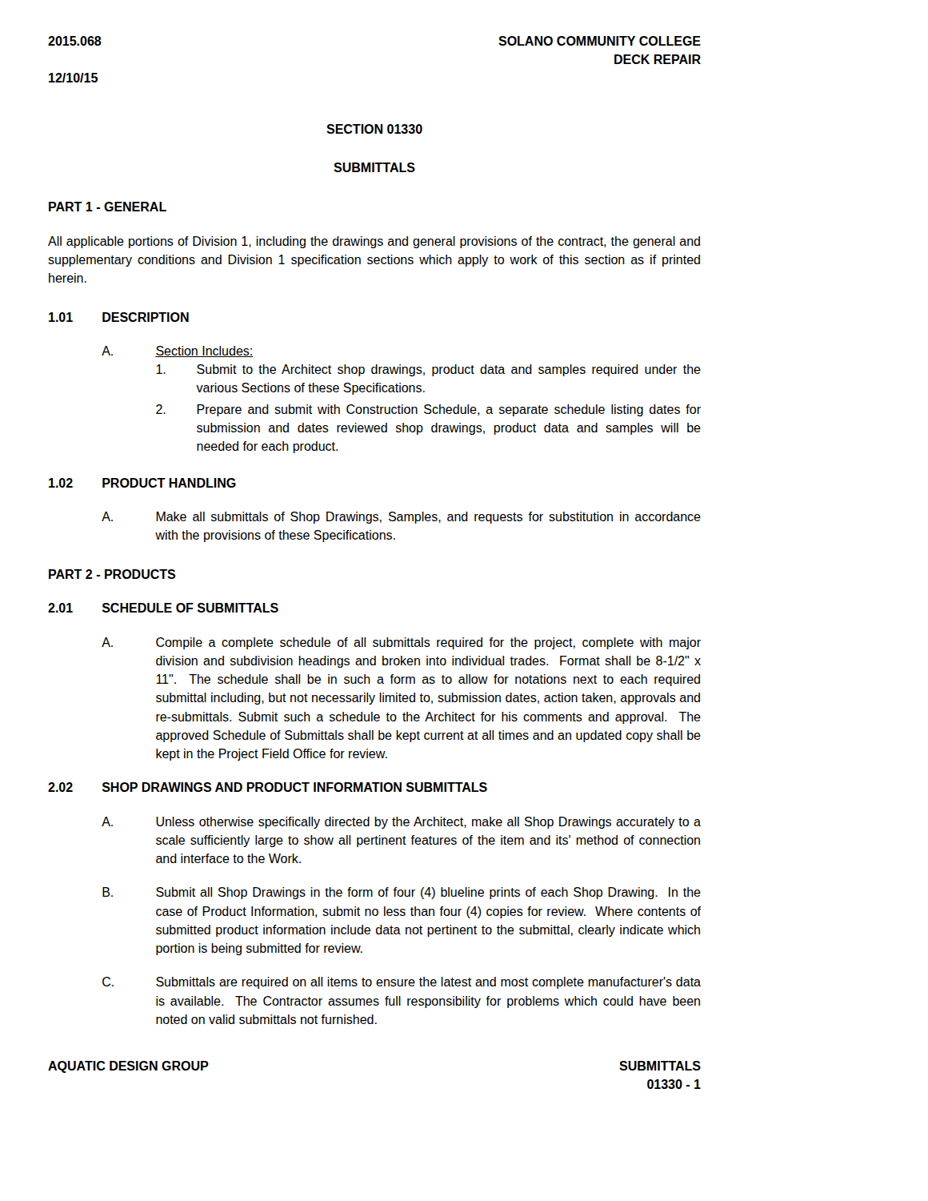2015.068
12/10/15
SOLANO COMMUNITY COLLEGE
DECK REPAIR
SECTION 01330
SUBMITTALS
PART 1 - GENERAL
All applicable portions of Division 1, including the drawings and general provisions of the contract, the general and supplementary conditions and Division 1 specification sections which apply to work of this section as if printed herein.
1.01
DESCRIPTION
A.
Section Includes:
1. Submit to the Architect shop drawings, product data and samples required under the various Sections of these Specifications.
2. Prepare and submit with Construction Schedule, a separate schedule listing dates for submission and dates reviewed shop drawings, product data and samples will be needed for each product.
1.02
PRODUCT HANDLING
A.
Make all submittals of Shop Drawings, Samples, and requests for substitution in accordance with the provisions of these Specifications.
PART 2 - PRODUCTS
2.01
SCHEDULE OF SUBMITTALS
A.
Compile a complete schedule of all submittals required for the project, complete with major division and subdivision headings and broken into individual trades. Format shall be 8-1/2" x 11". The schedule shall be in such a form as to allow for notations next to each required submittal including, but not necessarily limited to, submission dates, action taken, approvals and re-submittals. Submit such a schedule to the Architect for his comments and approval. The approved Schedule of Submittals shall be kept current at all times and an updated copy shall be kept in the Project Field Office for review.
2.02
SHOP DRAWINGS AND PRODUCT INFORMATION SUBMITTALS
A.
Unless otherwise specifically directed by the Architect, make all Shop Drawings accurately to a scale sufficiently large to show all pertinent features of the item and its' method of connection and interface to the Work.
B.
Submit all Shop Drawings in the form of four (4) blueline prints of each Shop Drawing. In the case of Product Information, submit no less than four (4) copies for review. Where contents of submitted product information include data not pertinent to the submittal, clearly indicate which portion is being submitted for review.
C.
Submittals are required on all items to ensure the latest and most complete manufacturer's data is available. The Contractor assumes full responsibility for problems which could have been noted on valid submittals not furnished.
AQUATIC DESIGN GROUP
SUBMITTALS
01330 - 1